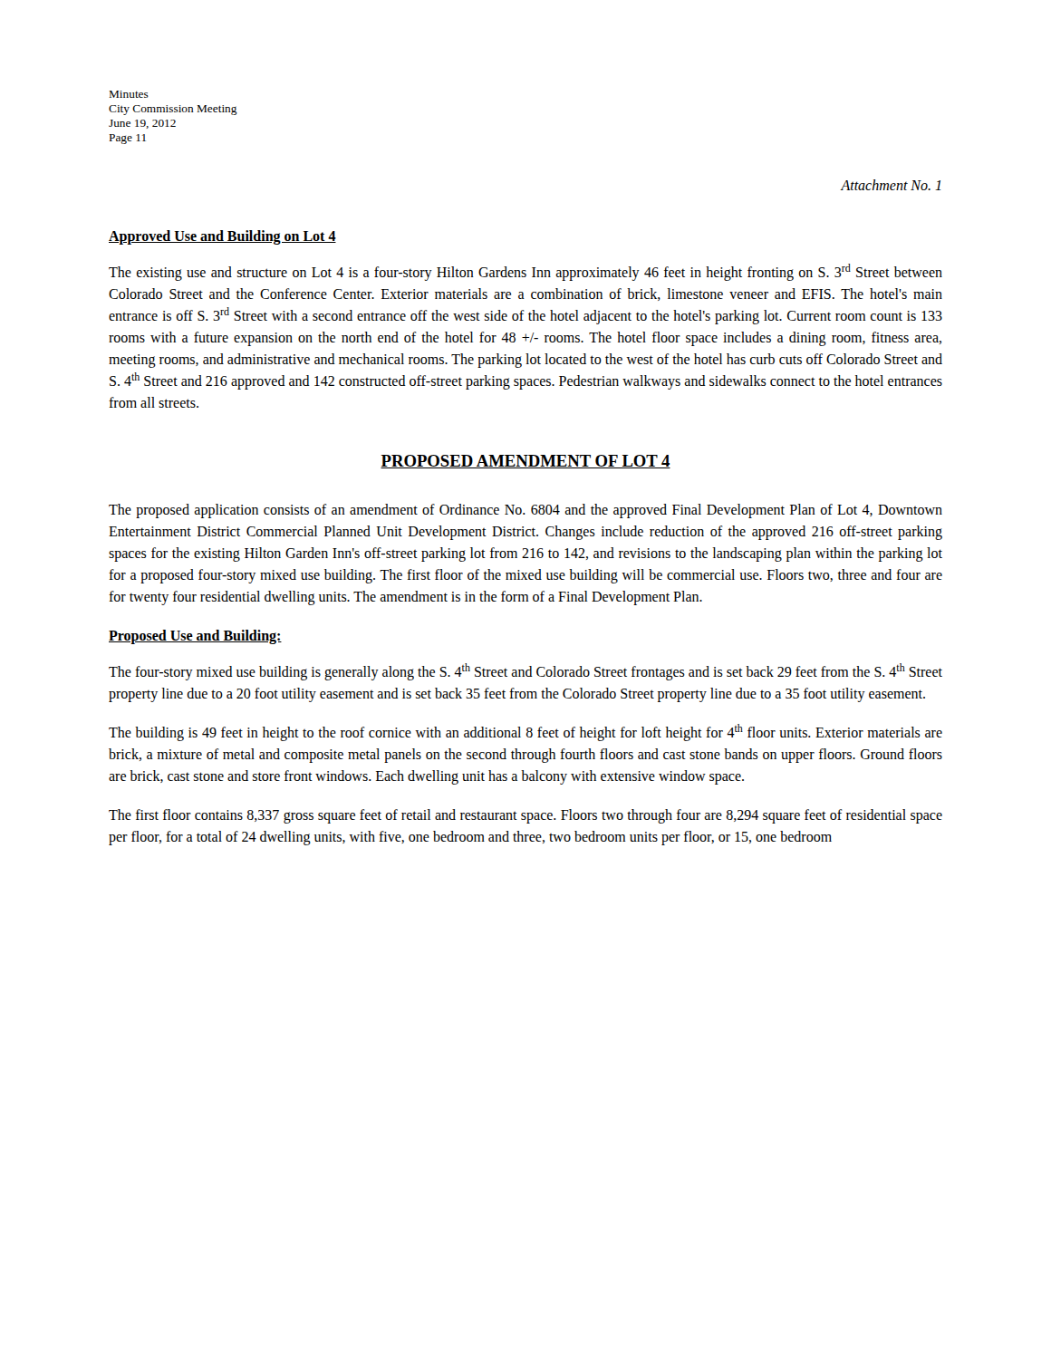Minutes
City Commission Meeting
June 19, 2012
Page 11
Attachment No. 1
Approved Use and Building on Lot 4
The existing use and structure on Lot 4 is a four-story Hilton Gardens Inn approximately 46 feet in height fronting on S. 3rd Street between Colorado Street and the Conference Center. Exterior materials are a combination of brick, limestone veneer and EFIS. The hotel's main entrance is off S. 3rd Street with a second entrance off the west side of the hotel adjacent to the hotel's parking lot. Current room count is 133 rooms with a future expansion on the north end of the hotel for 48 +/- rooms. The hotel floor space includes a dining room, fitness area, meeting rooms, and administrative and mechanical rooms. The parking lot located to the west of the hotel has curb cuts off Colorado Street and S. 4th Street and 216 approved and 142 constructed off-street parking spaces. Pedestrian walkways and sidewalks connect to the hotel entrances from all streets.
PROPOSED AMENDMENT OF LOT 4
The proposed application consists of an amendment of Ordinance No. 6804 and the approved Final Development Plan of Lot 4, Downtown Entertainment District Commercial Planned Unit Development District. Changes include reduction of the approved 216 off-street parking spaces for the existing Hilton Garden Inn's off-street parking lot from 216 to 142, and revisions to the landscaping plan within the parking lot for a proposed four-story mixed use building. The first floor of the mixed use building will be commercial use. Floors two, three and four are for twenty four residential dwelling units. The amendment is in the form of a Final Development Plan.
Proposed Use and Building:
The four-story mixed use building is generally along the S. 4th Street and Colorado Street frontages and is set back 29 feet from the S. 4th Street property line due to a 20 foot utility easement and is set back 35 feet from the Colorado Street property line due to a 35 foot utility easement.
The building is 49 feet in height to the roof cornice with an additional 8 feet of height for loft height for 4th floor units. Exterior materials are brick, a mixture of metal and composite metal panels on the second through fourth floors and cast stone bands on upper floors. Ground floors are brick, cast stone and store front windows. Each dwelling unit has a balcony with extensive window space.
The first floor contains 8,337 gross square feet of retail and restaurant space. Floors two through four are 8,294 square feet of residential space per floor, for a total of 24 dwelling units, with five, one bedroom and three, two bedroom units per floor, or 15, one bedroom